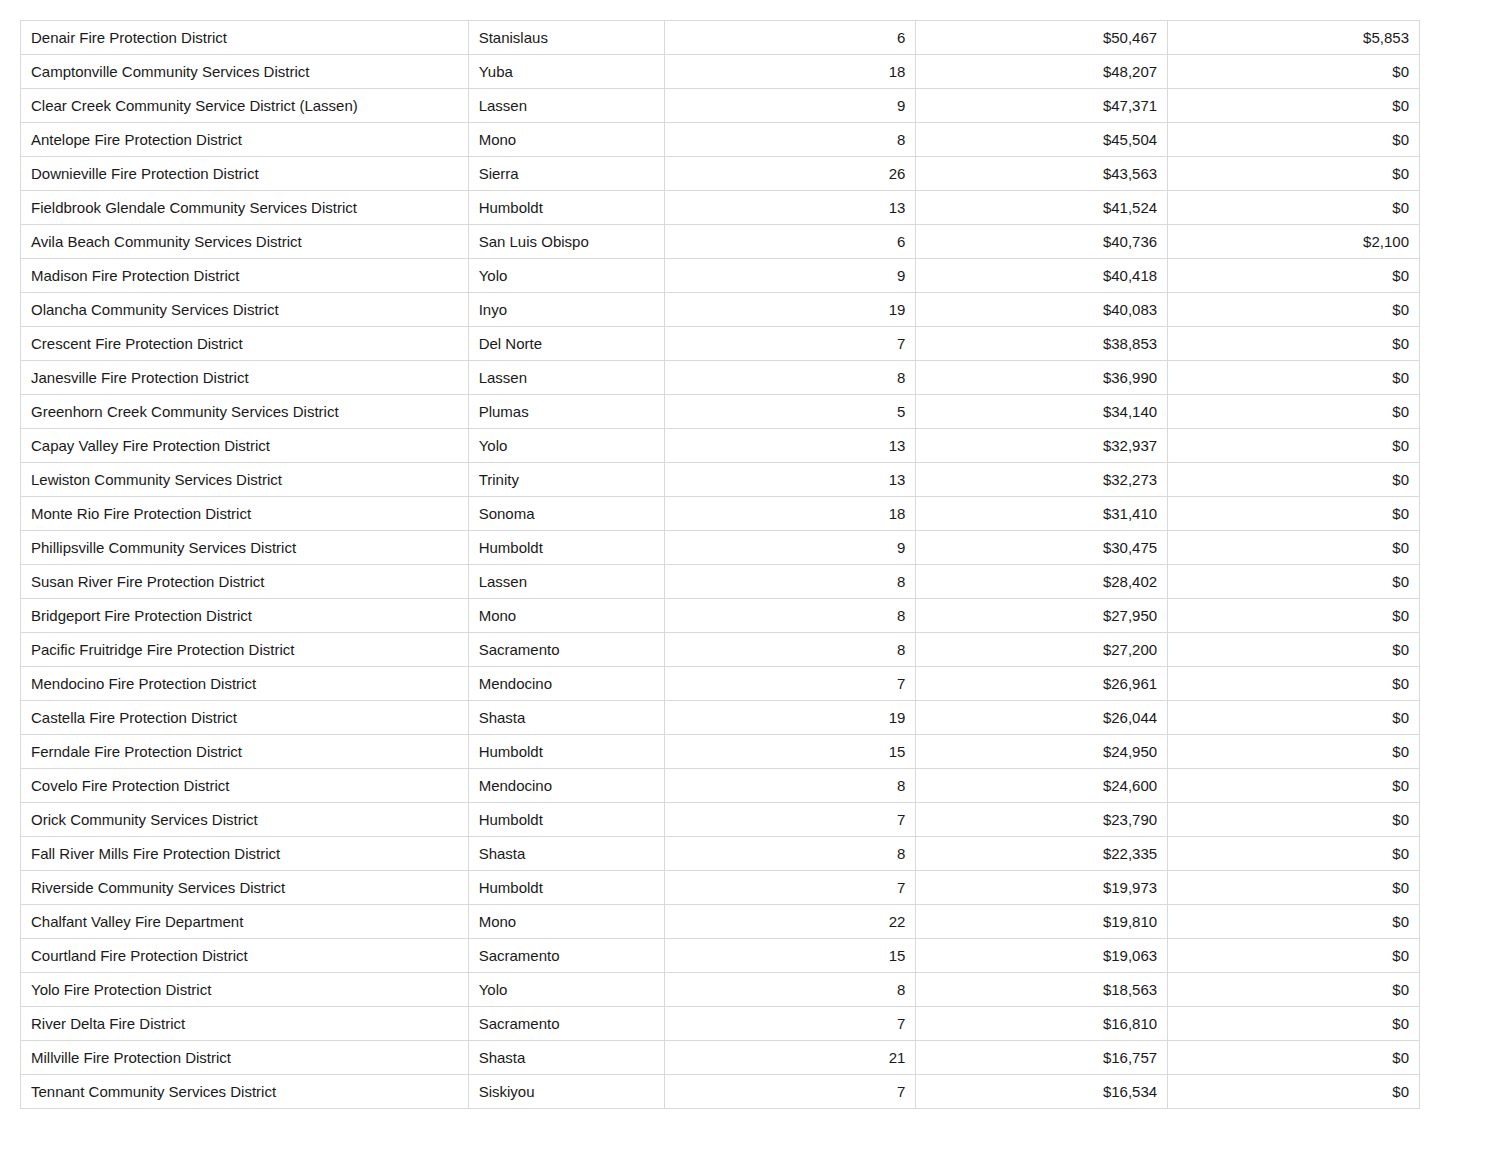| Denair Fire Protection District | Stanislaus | 6 | $50,467 | $5,853 |
| Camptonville Community Services District | Yuba | 18 | $48,207 | $0 |
| Clear Creek Community Service District (Lassen) | Lassen | 9 | $47,371 | $0 |
| Antelope Fire Protection District | Mono | 8 | $45,504 | $0 |
| Downieville Fire Protection District | Sierra | 26 | $43,563 | $0 |
| Fieldbrook Glendale Community Services District | Humboldt | 13 | $41,524 | $0 |
| Avila Beach Community Services District | San Luis Obispo | 6 | $40,736 | $2,100 |
| Madison Fire Protection District | Yolo | 9 | $40,418 | $0 |
| Olancha Community Services District | Inyo | 19 | $40,083 | $0 |
| Crescent Fire Protection District | Del Norte | 7 | $38,853 | $0 |
| Janesville Fire Protection District | Lassen | 8 | $36,990 | $0 |
| Greenhorn Creek Community Services District | Plumas | 5 | $34,140 | $0 |
| Capay Valley Fire Protection District | Yolo | 13 | $32,937 | $0 |
| Lewiston Community Services District | Trinity | 13 | $32,273 | $0 |
| Monte Rio Fire Protection District | Sonoma | 18 | $31,410 | $0 |
| Phillipsville Community Services District | Humboldt | 9 | $30,475 | $0 |
| Susan River Fire Protection District | Lassen | 8 | $28,402 | $0 |
| Bridgeport Fire Protection District | Mono | 8 | $27,950 | $0 |
| Pacific Fruitridge Fire Protection District | Sacramento | 8 | $27,200 | $0 |
| Mendocino Fire Protection District | Mendocino | 7 | $26,961 | $0 |
| Castella Fire Protection District | Shasta | 19 | $26,044 | $0 |
| Ferndale Fire Protection District | Humboldt | 15 | $24,950 | $0 |
| Covelo Fire Protection District | Mendocino | 8 | $24,600 | $0 |
| Orick Community Services District | Humboldt | 7 | $23,790 | $0 |
| Fall River Mills Fire Protection District | Shasta | 8 | $22,335 | $0 |
| Riverside Community Services District | Humboldt | 7 | $19,973 | $0 |
| Chalfant Valley Fire Department | Mono | 22 | $19,810 | $0 |
| Courtland Fire Protection District | Sacramento | 15 | $19,063 | $0 |
| Yolo Fire Protection District | Yolo | 8 | $18,563 | $0 |
| River Delta Fire District | Sacramento | 7 | $16,810 | $0 |
| Millville Fire Protection District | Shasta | 21 | $16,757 | $0 |
| Tennant Community Services District | Siskiyou | 7 | $16,534 | $0 |